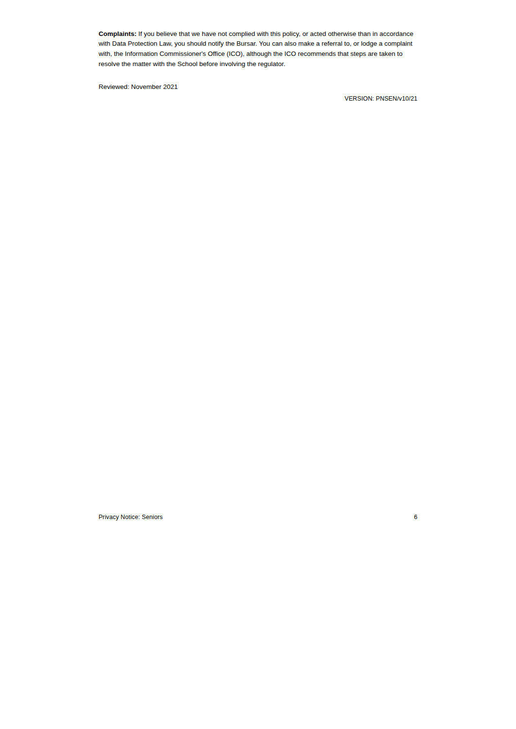Complaints: If you believe that we have not complied with this policy, or acted otherwise than in accordance with Data Protection Law, you should notify the Bursar. You can also make a referral to, or lodge a complaint with, the Information Commissioner's Office (ICO), although the ICO recommends that steps are taken to resolve the matter with the School before involving the regulator.
Reviewed: November 2021
VERSION: PNSEN/v10/21
Privacy Notice: Seniors 6